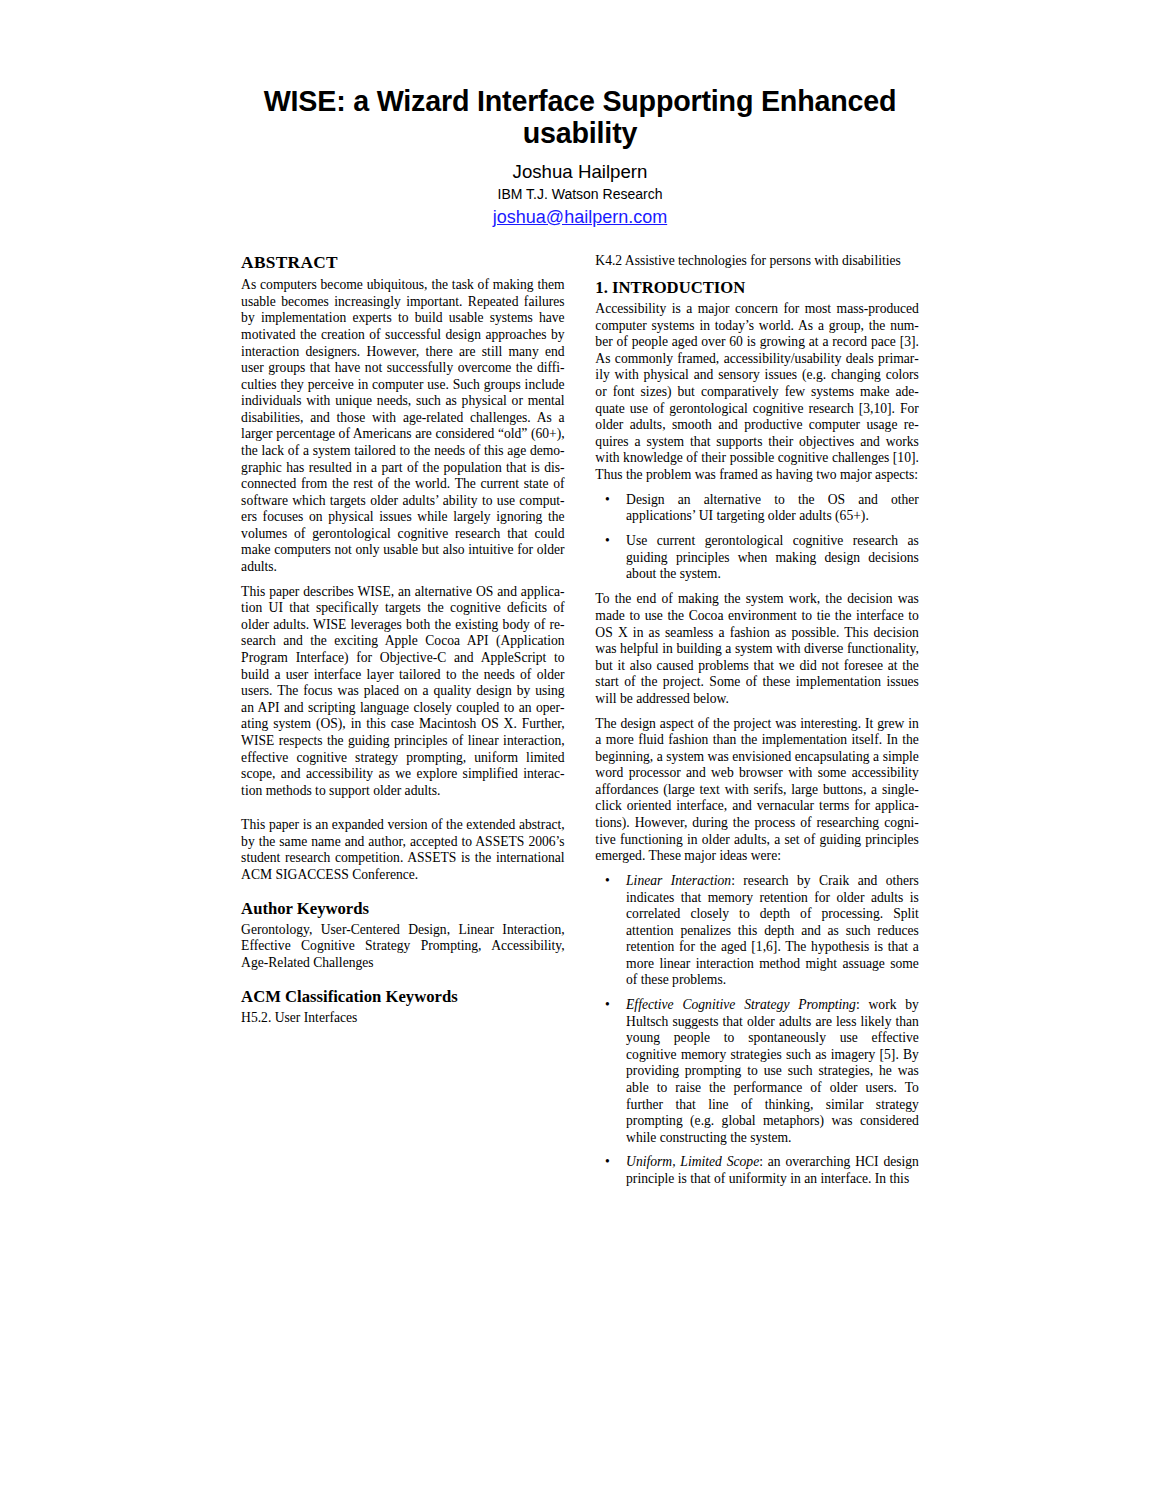WISE: a Wizard Interface Supporting Enhanced usability
Joshua Hailpern
IBM T.J. Watson Research
joshua@hailpern.com
ABSTRACT
As computers become ubiquitous, the task of making them usable becomes increasingly important. Repeated failures by implementation experts to build usable systems have motivated the creation of successful design approaches by interaction designers. However, there are still many end user groups that have not successfully overcome the difficulties they perceive in computer use. Such groups include individuals with unique needs, such as physical or mental disabilities, and those with age-related challenges. As a larger percentage of Americans are considered “old” (60+), the lack of a system tailored to the needs of this age demographic has resulted in a part of the population that is disconnected from the rest of the world. The current state of software which targets older adults’ ability to use computers focuses on physical issues while largely ignoring the volumes of gerontological cognitive research that could make computers not only usable but also intuitive for older adults.
This paper describes WISE, an alternative OS and application UI that specifically targets the cognitive deficits of older adults. WISE leverages both the existing body of research and the exciting Apple Cocoa API (Application Program Interface) for Objective-C and AppleScript to build a user interface layer tailored to the needs of older users. The focus was placed on a quality design by using an API and scripting language closely coupled to an operating system (OS), in this case Macintosh OS X. Further, WISE respects the guiding principles of linear interaction, effective cognitive strategy prompting, uniform limited scope, and accessibility as we explore simplified interaction methods to support older adults.
This paper is an expanded version of the extended abstract, by the same name and author, accepted to ASSETS 2006’s student research competition. ASSETS is the international ACM SIGACCESS Conference.
Author Keywords
Gerontology, User-Centered Design, Linear Interaction, Effective Cognitive Strategy Prompting, Accessibility, Age-Related Challenges
ACM Classification Keywords
H5.2. User Interfaces
K4.2 Assistive technologies for persons with disabilities
1. INTRODUCTION
Accessibility is a major concern for most mass-produced computer systems in today’s world. As a group, the number of people aged over 60 is growing at a record pace [3]. As commonly framed, accessibility/usability deals primarily with physical and sensory issues (e.g. changing colors or font sizes) but comparatively few systems make adequate use of gerontological cognitive research [3,10]. For older adults, smooth and productive computer usage requires a system that supports their objectives and works with knowledge of their possible cognitive challenges [10]. Thus the problem was framed as having two major aspects:
Design an alternative to the OS and other applications’ UI targeting older adults (65+).
Use current gerontological cognitive research as guiding principles when making design decisions about the system.
To the end of making the system work, the decision was made to use the Cocoa environment to tie the interface to OS X in as seamless a fashion as possible. This decision was helpful in building a system with diverse functionality, but it also caused problems that we did not foresee at the start of the project. Some of these implementation issues will be addressed below.
The design aspect of the project was interesting. It grew in a more fluid fashion than the implementation itself. In the beginning, a system was envisioned encapsulating a simple word processor and web browser with some accessibility affordances (large text with serifs, large buttons, a single-click oriented interface, and vernacular terms for applications). However, during the process of researching cognitive functioning in older adults, a set of guiding principles emerged. These major ideas were:
Linear Interaction: research by Craik and others indicates that memory retention for older adults is correlated closely to depth of processing. Split attention penalizes this depth and as such reduces retention for the aged [1,6]. The hypothesis is that a more linear interaction method might assuage some of these problems.
Effective Cognitive Strategy Prompting: work by Hultsch suggests that older adults are less likely than young people to spontaneously use effective cognitive memory strategies such as imagery [5]. By providing prompting to use such strategies, he was able to raise the performance of older users. To further that line of thinking, similar strategy prompting (e.g. global metaphors) was considered while constructing the system.
Uniform, Limited Scope: an overarching HCI design principle is that of uniformity in an interface. In this